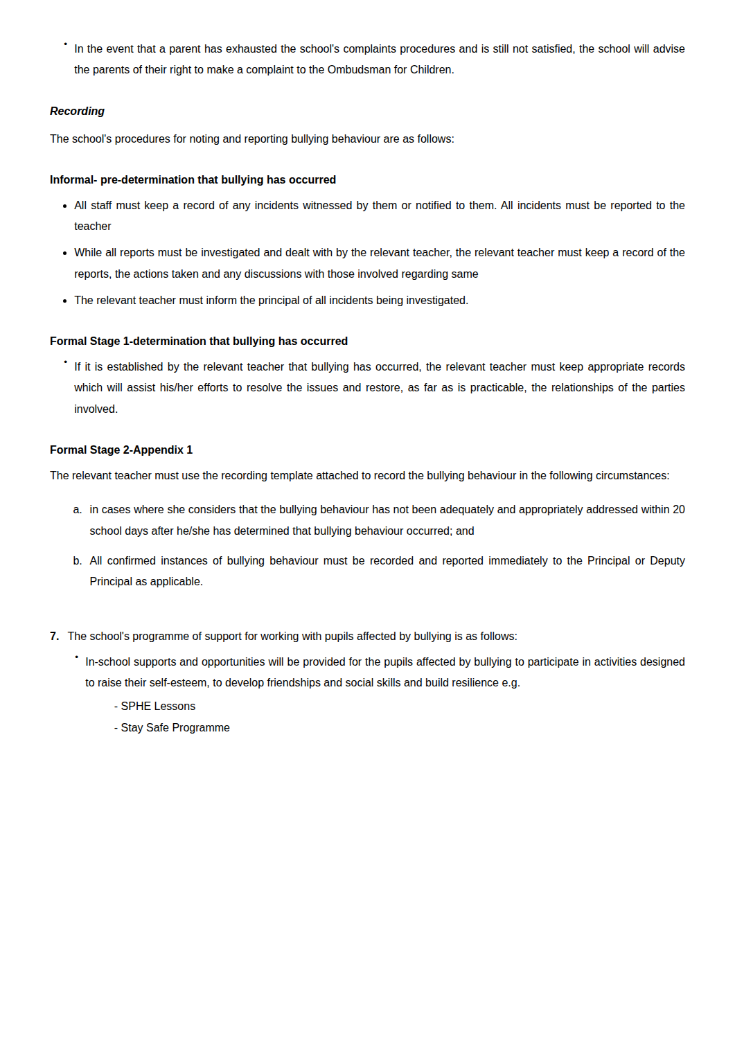In the event that a parent has exhausted the school's complaints procedures and is still not satisfied, the school will advise the parents of their right to make a complaint to the Ombudsman for Children.
Recording
The school's procedures for noting and reporting bullying behaviour are as follows:
Informal- pre-determination that bullying has occurred
All staff must keep a record of any incidents witnessed by them or notified to them. All incidents must be reported to the teacher
While all reports must be investigated and dealt with by the relevant teacher, the relevant teacher must keep a record of the reports, the actions taken and any discussions with those involved regarding same
The relevant teacher must inform the principal of all incidents being investigated.
Formal Stage 1-determination that bullying has occurred
If it is established by the relevant teacher that bullying has occurred, the relevant teacher must keep appropriate records which will assist his/her efforts to resolve the issues and restore, as far as is practicable, the relationships of the parties involved.
Formal Stage 2-Appendix 1
The relevant teacher must use the recording template attached to record the bullying behaviour in the following circumstances:
in cases where she considers that the bullying behaviour has not been adequately and appropriately addressed within 20 school days after he/she has determined that bullying behaviour occurred; and
All confirmed instances of bullying behaviour must be recorded and reported immediately to the Principal or Deputy Principal as applicable.
The school's programme of support for working with pupils affected by bullying is as follows:
In-school supports and opportunities will be provided for the pupils affected by bullying to participate in activities designed to raise their self-esteem, to develop friendships and social skills and build resilience e.g.
- SPHE Lessons
- Stay Safe Programme